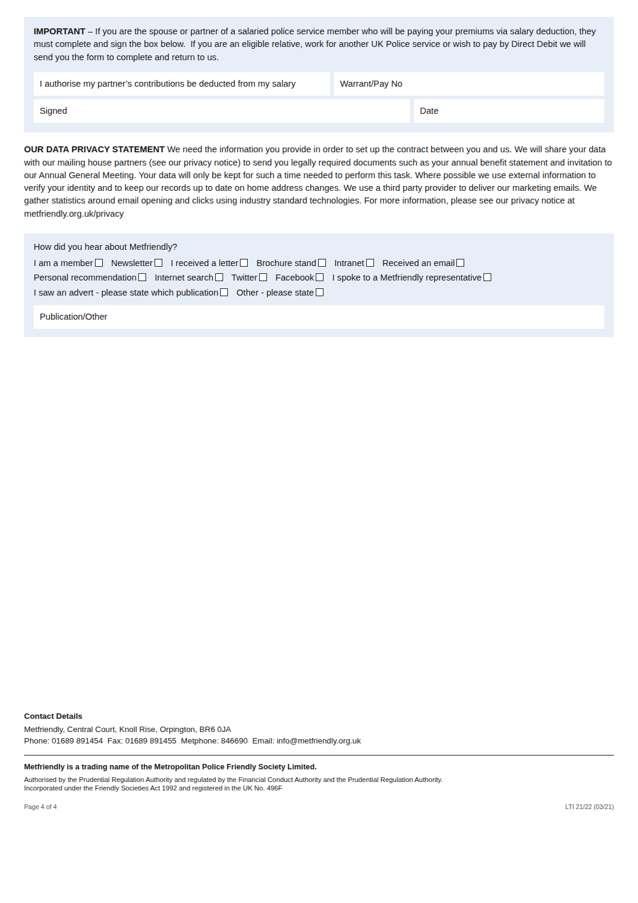IMPORTANT – If you are the spouse or partner of a salaried police service member who will be paying your premiums via salary deduction, they must complete and sign the box below. If you are an eligible relative, work for another UK Police service or wish to pay by Direct Debit we will send you the form to complete and return to us.
I authorise my partner’s contributions be deducted from my salary
Warrant/Pay No
Signed
Date
OUR DATA PRIVACY STATEMENT We need the information you provide in order to set up the contract between you and us. We will share your data with our mailing house partners (see our privacy notice) to send you legally required documents such as your annual benefit statement and invitation to our Annual General Meeting. Your data will only be kept for such a time needed to perform this task. Where possible we use external information to verify your identity and to keep our records up to date on home address changes. We use a third party provider to deliver our marketing emails. We gather statistics around email opening and clicks using industry standard technologies. For more information, please see our privacy notice at metfriendly.org.uk/privacy
How did you hear about Metfriendly?
I am a member Newsletter I received a letter Brochure stand Intranet Received an email
Personal recommendation Internet search Twitter Facebook I spoke to a Metfriendly representative
I saw an advert - please state which publication Other - please state
Publication/Other
Contact Details
Metfriendly, Central Court, Knoll Rise, Orpington, BR6 0JA
Phone: 01689 891454 Fax: 01689 891455 Metphone: 846690 Email: info@metfriendly.org.uk
Metfriendly is a trading name of the Metropolitan Police Friendly Society Limited.
Authorised by the Prudential Regulation Authority and regulated by the Financial Conduct Authority and the Prudential Regulation Authority.
Incorporated under the Friendly Societies Act 1992 and registered in the UK No. 496F
Page 4 of 4 LTI 21/22 (03/21)